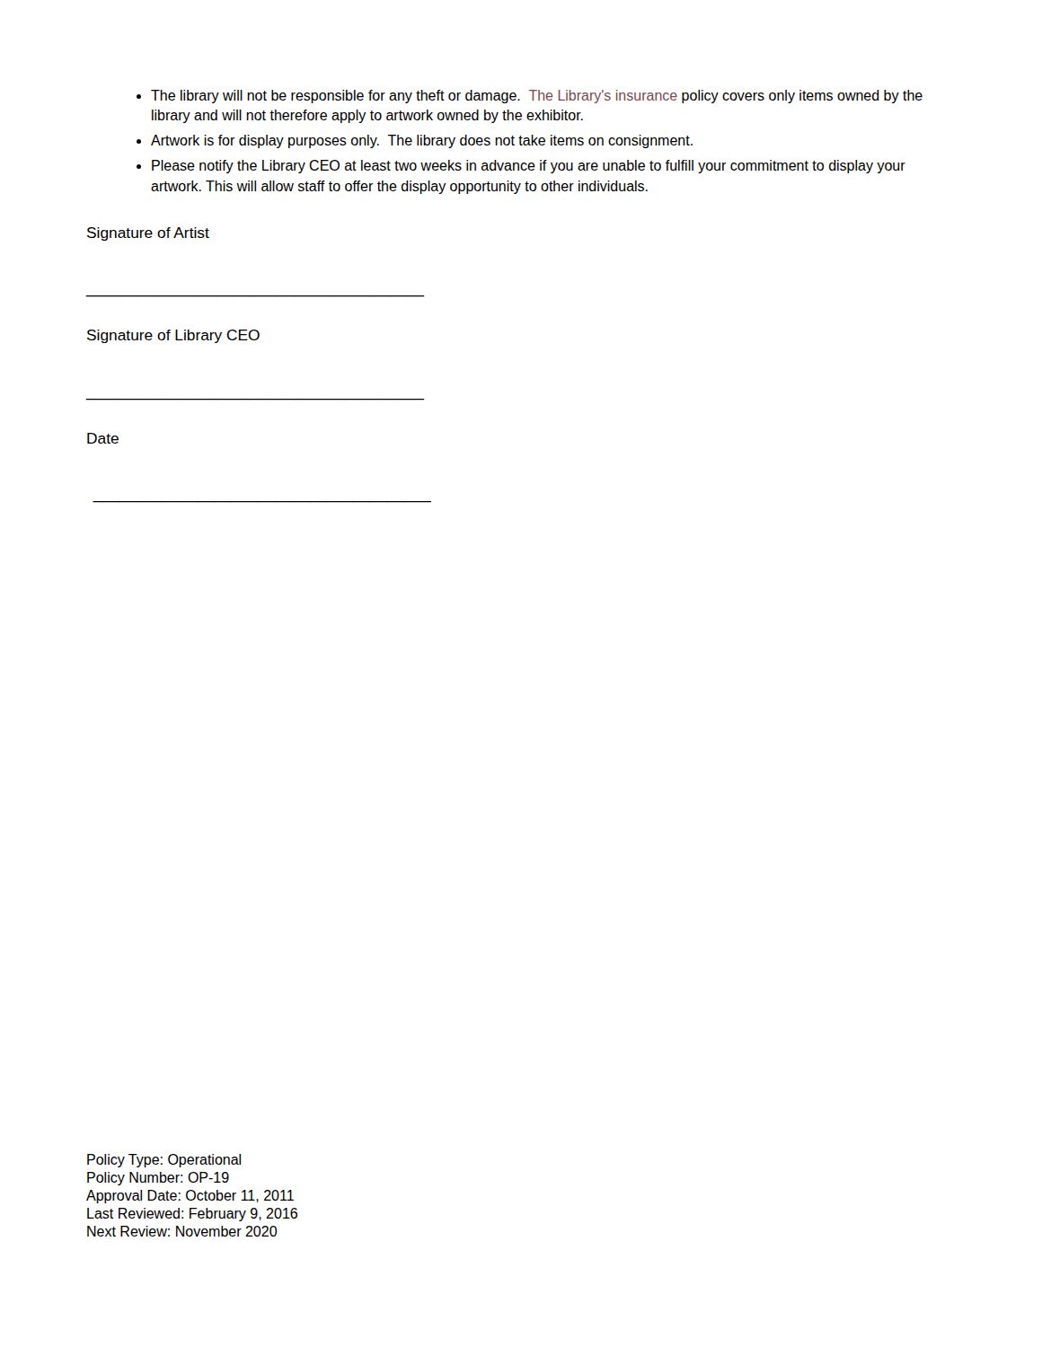The library will not be responsible for any theft or damage. The Library's insurance policy covers only items owned by the library and will not therefore apply to artwork owned by the exhibitor.
Artwork is for display purposes only. The library does not take items on consignment.
Please notify the Library CEO at least two weeks in advance if you are unable to fulfill your commitment to display your artwork. This will allow staff to offer the display opportunity to other individuals.
Signature of Artist
_______________________________________
Signature of Library CEO
_______________________________________
Date
_______________________________________
Policy Type: Operational
Policy Number: OP-19
Approval Date: October 11, 2011
Last Reviewed: February 9, 2016
Next Review: November 2020